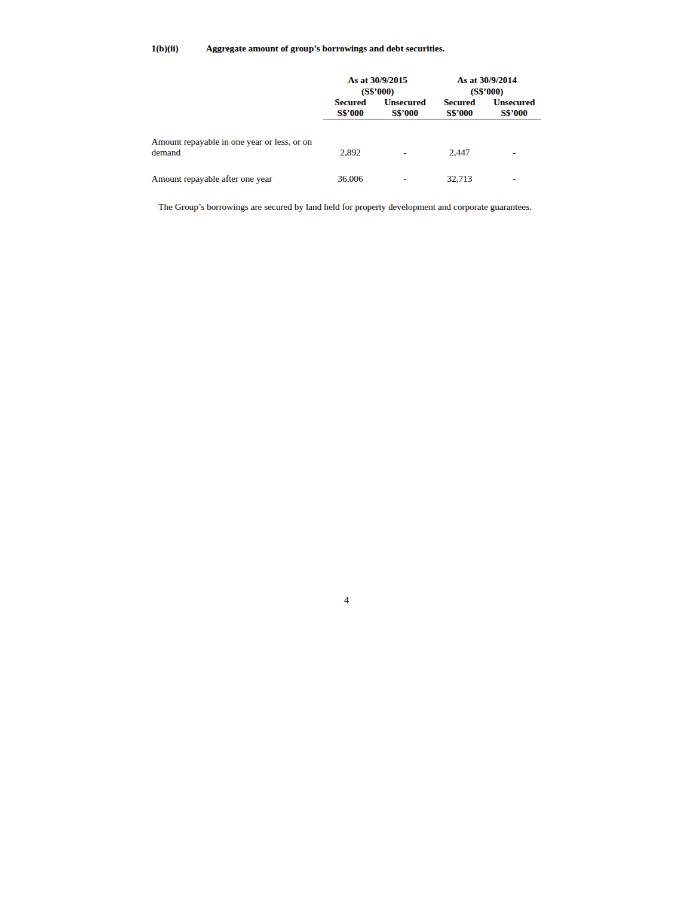1(b)(ii) Aggregate amount of group’s borrowings and debt securities.
| | As at 30/9/2015 (S$’000) | As at 30/9/2014 (S$’000) |
| | Secured S$’000 | Unsecured S$’000 | Secured S$’000 | Unsecured S$’000 |
| Amount repayable in one year or less, or on demand | 2,892 | - | 2,447 | - |
| Amount repayable after one year | 36,006 | - | 32,713 | - |
The Group’s borrowings are secured by land held for property development and corporate guarantees.
4